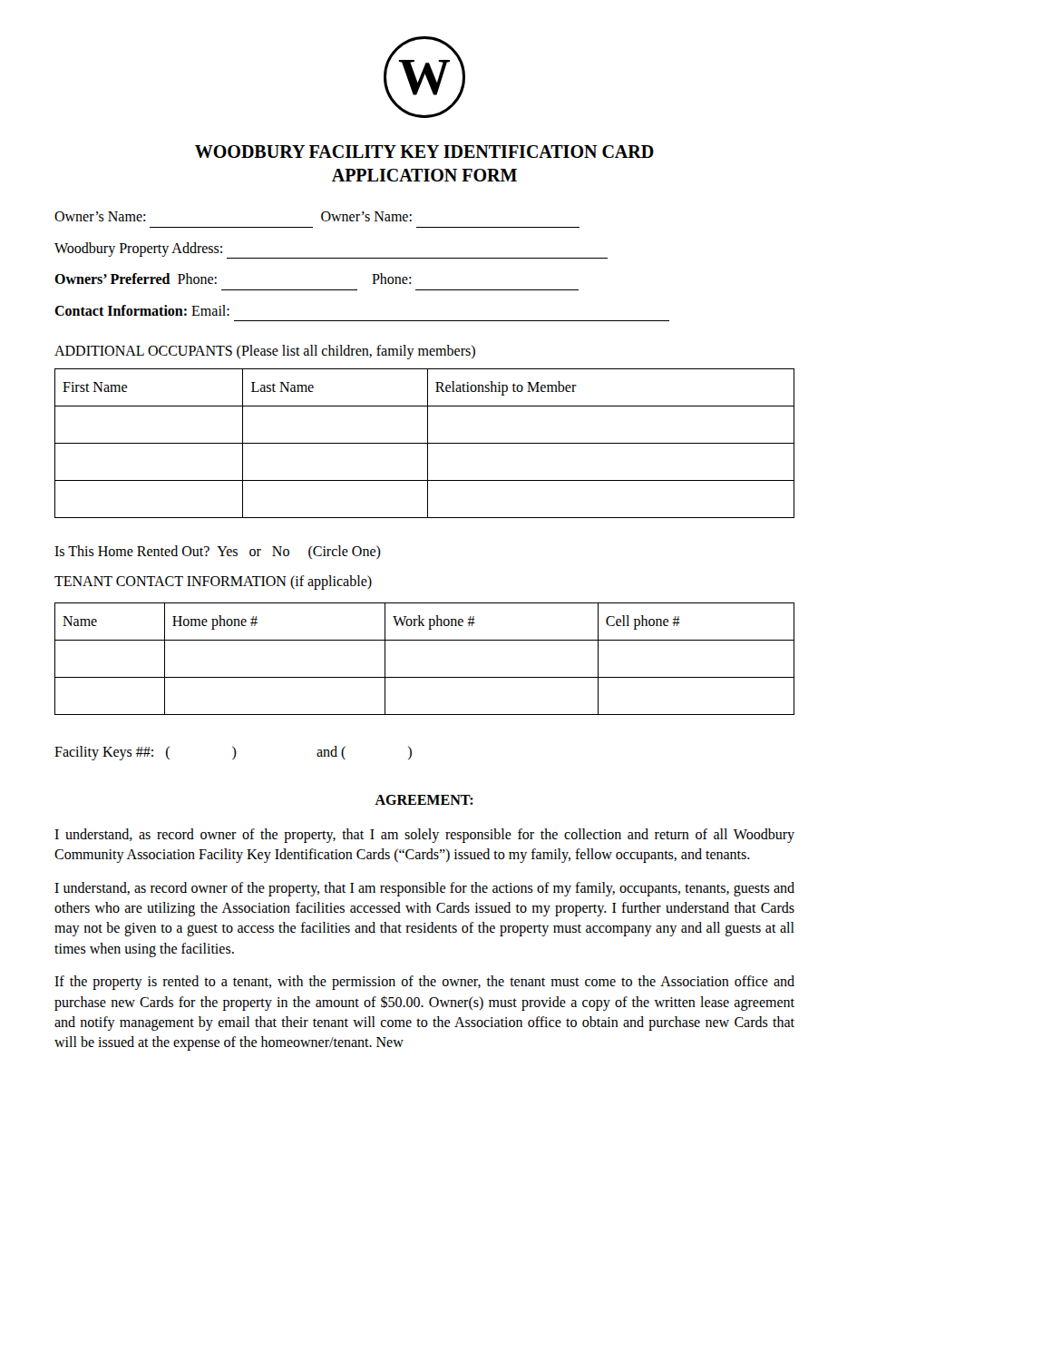WOODBURY FACILITY KEY IDENTIFICATION CARD
APPLICATION FORM
Owner’s Name: Owner’s Name:
Woodbury Property Address:
Owners’ Preferred Phone: Phone:
Contact Information: Email:
ADDITIONAL OCCUPANTS (Please list all children, family members)
| First Name | Last Name | Relationship to Member |
| --- | --- | --- |
Is This Home Rented Out? Yes or No (Circle One)
TENANT CONTACT INFORMATION (if applicable)
| Name | Home phone # | Work phone # | Cell phone # |
| --- | --- | --- | --- |
Facility Keys ##: ( ) and ( )
AGREEMENT:
I understand, as record owner of the property, that I am solely responsible for the collection and return of all Woodbury Community Association Facility Key Identification Cards (“Cards”) issued to my family, fellow occupants, and tenants.
I understand, as record owner of the property, that I am responsible for the actions of my family, occupants, tenants, guests and others who are utilizing the Association facilities accessed with Cards issued to my property. I further understand that Cards may not be given to a guest to access the facilities and that residents of the property must accompany any and all guests at all times when using the facilities.
If the property is rented to a tenant, with the permission of the owner, the tenant must come to the Association office and purchase new Cards for the property in the amount of $50.00. Owner(s) must provide a copy of the written lease agreement and notify management by email that their tenant will come to the Association office to obtain and purchase new Cards that will be issued at the expense of the homeowner/tenant. New